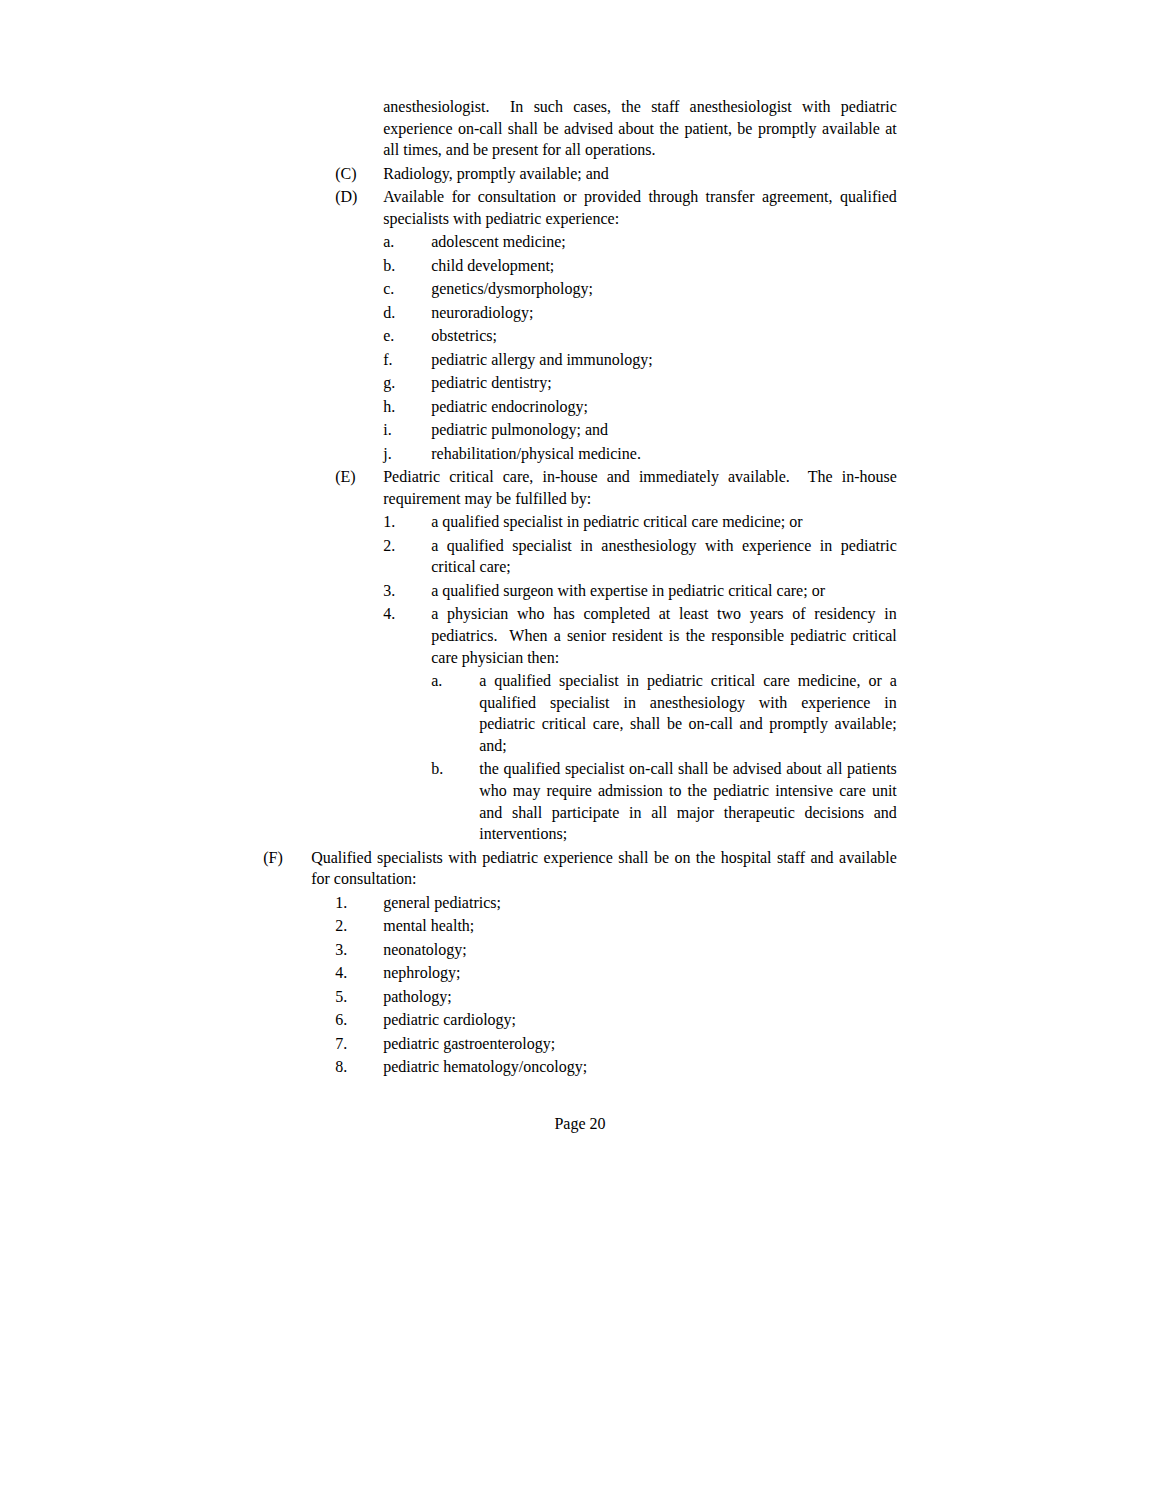anesthesiologist. In such cases, the staff anesthesiologist with pediatric experience on-call shall be advised about the patient, be promptly available at all times, and be present for all operations.
(C)
Radiology, promptly available; and
(D)
Available for consultation or provided through transfer agreement, qualified specialists with pediatric experience:
a.
adolescent medicine;
b.
child development;
c.
genetics/dysmorphology;
d.
neuroradiology;
e.
obstetrics;
f.
pediatric allergy and immunology;
g.
pediatric dentistry;
h.
pediatric endocrinology;
i.
pediatric pulmonology; and
j.
rehabilitation/physical medicine.
(E)
Pediatric critical care, in-house and immediately available. The in-house requirement may be fulfilled by:
1.
a qualified specialist in pediatric critical care medicine; or
2.
a qualified specialist in anesthesiology with experience in pediatric critical care;
3.
a qualified surgeon with expertise in pediatric critical care; or
4.
a physician who has completed at least two years of residency in pediatrics. When a senior resident is the responsible pediatric critical care physician then:
a.
a qualified specialist in pediatric critical care medicine, or a qualified specialist in anesthesiology with experience in pediatric critical care, shall be on-call and promptly available; and;
b.
the qualified specialist on-call shall be advised about all patients who may require admission to the pediatric intensive care unit and shall participate in all major therapeutic decisions and interventions;
(F)
Qualified specialists with pediatric experience shall be on the hospital staff and available for consultation:
1.
general pediatrics;
2.
mental health;
3.
neonatology;
4.
nephrology;
5.
pathology;
6.
pediatric cardiology;
7.
pediatric gastroenterology;
8.
pediatric hematology/oncology;
Page 20